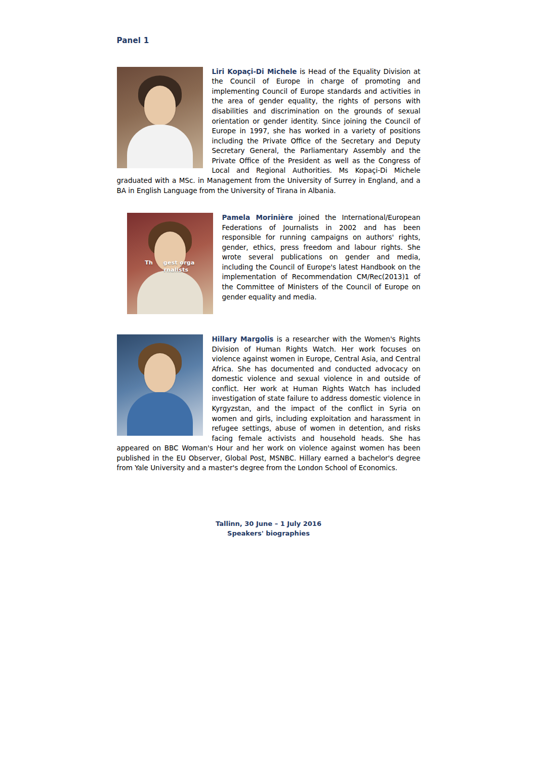Panel 1
Liri Kopaçi-Di Michele is Head of the Equality Division at the Council of Europe in charge of promoting and implementing Council of Europe standards and activities in the area of gender equality, the rights of persons with disabilities and discrimination on the grounds of sexual orientation or gender identity. Since joining the Council of Europe in 1997, she has worked in a variety of positions including the Private Office of the Secretary and Deputy Secretary General, the Parliamentary Assembly and the Private Office of the President as well as the Congress of Local and Regional Authorities. Ms Kopaçi-Di Michele graduated with a MSc. in Management from the University of Surrey in England, and a BA in English Language from the University of Tirana in Albania.
Th gest orga
rnalists
Pamela Morinière joined the International/European Federations of Journalists in 2002 and has been responsible for running campaigns on authors' rights, gender, ethics, press freedom and labour rights. She wrote several publications on gender and media, including the Council of Europe's latest Handbook on the implementation of Recommendation CM/Rec(2013)1 of the Committee of Ministers of the Council of Europe on gender equality and media.
Hillary Margolis is a researcher with the Women's Rights Division of Human Rights Watch. Her work focuses on violence against women in Europe, Central Asia, and Central Africa. She has documented and conducted advocacy on domestic violence and sexual violence in and outside of conflict. Her work at Human Rights Watch has included investigation of state failure to address domestic violence in Kyrgyzstan, and the impact of the conflict in Syria on women and girls, including exploitation and harassment in refugee settings, abuse of women in detention, and risks facing female activists and household heads. She has appeared on BBC Woman's Hour and her work on violence against women has been published in the EU Observer, Global Post, MSNBC. Hillary earned a bachelor's degree from Yale University and a master's degree from the London School of Economics.
Tallinn, 30 June – 1 July 2016
Speakers' biographies